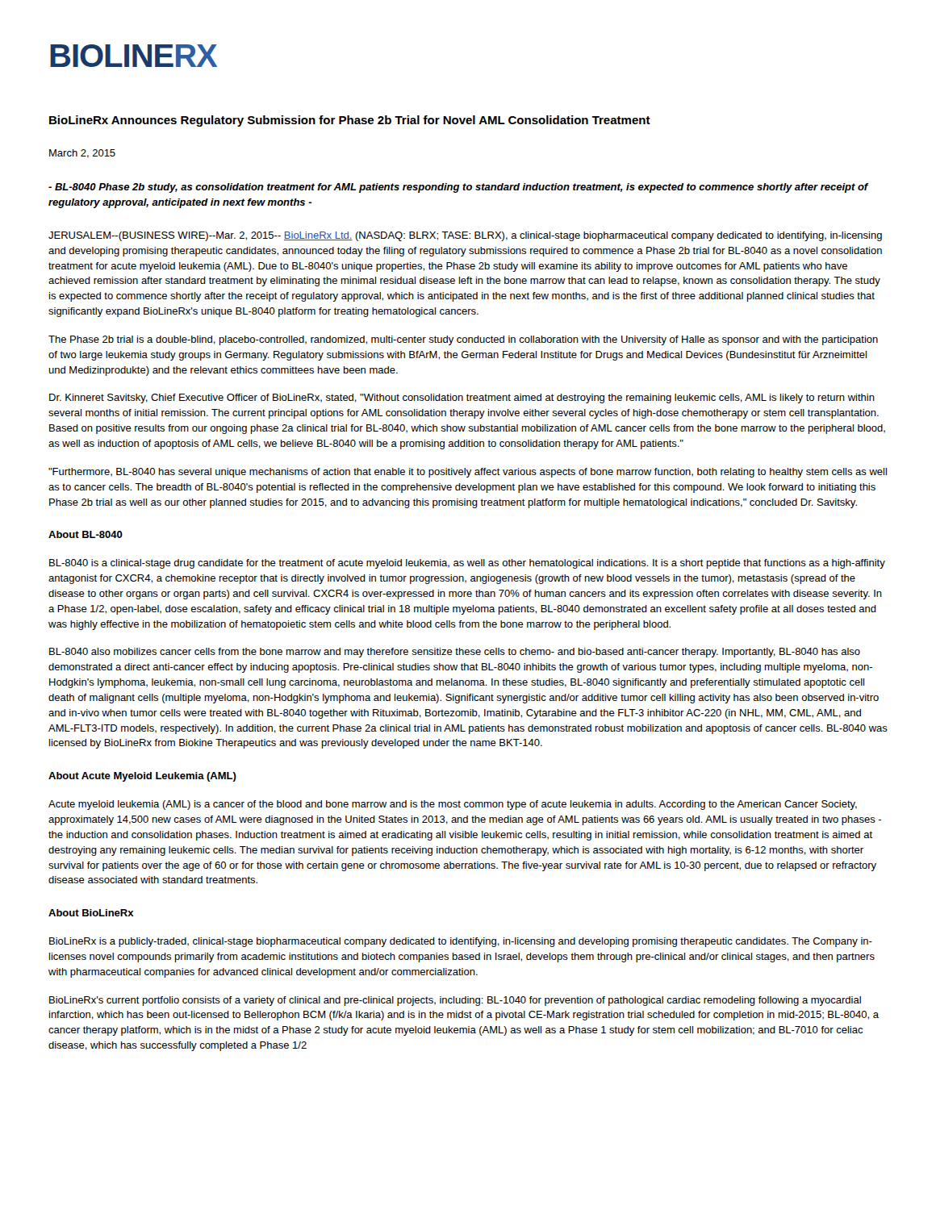BIOLINERX
BioLineRx Announces Regulatory Submission for Phase 2b Trial for Novel AML Consolidation Treatment
March 2, 2015
- BL-8040 Phase 2b study, as consolidation treatment for AML patients responding to standard induction treatment, is expected to commence shortly after receipt of regulatory approval, anticipated in next few months -
JERUSALEM--(BUSINESS WIRE)--Mar. 2, 2015-- BioLineRx Ltd. (NASDAQ: BLRX; TASE: BLRX), a clinical-stage biopharmaceutical company dedicated to identifying, in-licensing and developing promising therapeutic candidates, announced today the filing of regulatory submissions required to commence a Phase 2b trial for BL-8040 as a novel consolidation treatment for acute myeloid leukemia (AML). Due to BL-8040's unique properties, the Phase 2b study will examine its ability to improve outcomes for AML patients who have achieved remission after standard treatment by eliminating the minimal residual disease left in the bone marrow that can lead to relapse, known as consolidation therapy. The study is expected to commence shortly after the receipt of regulatory approval, which is anticipated in the next few months, and is the first of three additional planned clinical studies that significantly expand BioLineRx's unique BL-8040 platform for treating hematological cancers.
The Phase 2b trial is a double-blind, placebo-controlled, randomized, multi-center study conducted in collaboration with the University of Halle as sponsor and with the participation of two large leukemia study groups in Germany. Regulatory submissions with BfArM, the German Federal Institute for Drugs and Medical Devices (Bundesinstitut für Arzneimittel und Medizinprodukte) and the relevant ethics committees have been made.
Dr. Kinneret Savitsky, Chief Executive Officer of BioLineRx, stated, "Without consolidation treatment aimed at destroying the remaining leukemic cells, AML is likely to return within several months of initial remission. The current principal options for AML consolidation therapy involve either several cycles of high-dose chemotherapy or stem cell transplantation. Based on positive results from our ongoing phase 2a clinical trial for BL-8040, which show substantial mobilization of AML cancer cells from the bone marrow to the peripheral blood, as well as induction of apoptosis of AML cells, we believe BL-8040 will be a promising addition to consolidation therapy for AML patients."
"Furthermore, BL-8040 has several unique mechanisms of action that enable it to positively affect various aspects of bone marrow function, both relating to healthy stem cells as well as to cancer cells. The breadth of BL-8040's potential is reflected in the comprehensive development plan we have established for this compound. We look forward to initiating this Phase 2b trial as well as our other planned studies for 2015, and to advancing this promising treatment platform for multiple hematological indications," concluded Dr. Savitsky.
About BL-8040
BL-8040 is a clinical-stage drug candidate for the treatment of acute myeloid leukemia, as well as other hematological indications. It is a short peptide that functions as a high-affinity antagonist for CXCR4, a chemokine receptor that is directly involved in tumor progression, angiogenesis (growth of new blood vessels in the tumor), metastasis (spread of the disease to other organs or organ parts) and cell survival. CXCR4 is over-expressed in more than 70% of human cancers and its expression often correlates with disease severity. In a Phase 1/2, open-label, dose escalation, safety and efficacy clinical trial in 18 multiple myeloma patients, BL-8040 demonstrated an excellent safety profile at all doses tested and was highly effective in the mobilization of hematopoietic stem cells and white blood cells from the bone marrow to the peripheral blood.
BL-8040 also mobilizes cancer cells from the bone marrow and may therefore sensitize these cells to chemo- and bio-based anti-cancer therapy. Importantly, BL-8040 has also demonstrated a direct anti-cancer effect by inducing apoptosis. Pre-clinical studies show that BL-8040 inhibits the growth of various tumor types, including multiple myeloma, non-Hodgkin's lymphoma, leukemia, non-small cell lung carcinoma, neuroblastoma and melanoma. In these studies, BL-8040 significantly and preferentially stimulated apoptotic cell death of malignant cells (multiple myeloma, non-Hodgkin's lymphoma and leukemia). Significant synergistic and/or additive tumor cell killing activity has also been observed in-vitro and in-vivo when tumor cells were treated with BL-8040 together with Rituximab, Bortezomib, Imatinib, Cytarabine and the FLT-3 inhibitor AC-220 (in NHL, MM, CML, AML, and AML-FLT3-ITD models, respectively). In addition, the current Phase 2a clinical trial in AML patients has demonstrated robust mobilization and apoptosis of cancer cells. BL-8040 was licensed by BioLineRx from Biokine Therapeutics and was previously developed under the name BKT-140.
About Acute Myeloid Leukemia (AML)
Acute myeloid leukemia (AML) is a cancer of the blood and bone marrow and is the most common type of acute leukemia in adults. According to the American Cancer Society, approximately 14,500 new cases of AML were diagnosed in the United States in 2013, and the median age of AML patients was 66 years old. AML is usually treated in two phases - the induction and consolidation phases. Induction treatment is aimed at eradicating all visible leukemic cells, resulting in initial remission, while consolidation treatment is aimed at destroying any remaining leukemic cells. The median survival for patients receiving induction chemotherapy, which is associated with high mortality, is 6-12 months, with shorter survival for patients over the age of 60 or for those with certain gene or chromosome aberrations. The five-year survival rate for AML is 10-30 percent, due to relapsed or refractory disease associated with standard treatments.
About BioLineRx
BioLineRx is a publicly-traded, clinical-stage biopharmaceutical company dedicated to identifying, in-licensing and developing promising therapeutic candidates. The Company in-licenses novel compounds primarily from academic institutions and biotech companies based in Israel, develops them through pre-clinical and/or clinical stages, and then partners with pharmaceutical companies for advanced clinical development and/or commercialization.
BioLineRx's current portfolio consists of a variety of clinical and pre-clinical projects, including: BL-1040 for prevention of pathological cardiac remodeling following a myocardial infarction, which has been out-licensed to Bellerophon BCM (f/k/a Ikaria) and is in the midst of a pivotal CE-Mark registration trial scheduled for completion in mid-2015; BL-8040, a cancer therapy platform, which is in the midst of a Phase 2 study for acute myeloid leukemia (AML) as well as a Phase 1 study for stem cell mobilization; and BL-7010 for celiac disease, which has successfully completed a Phase 1/2